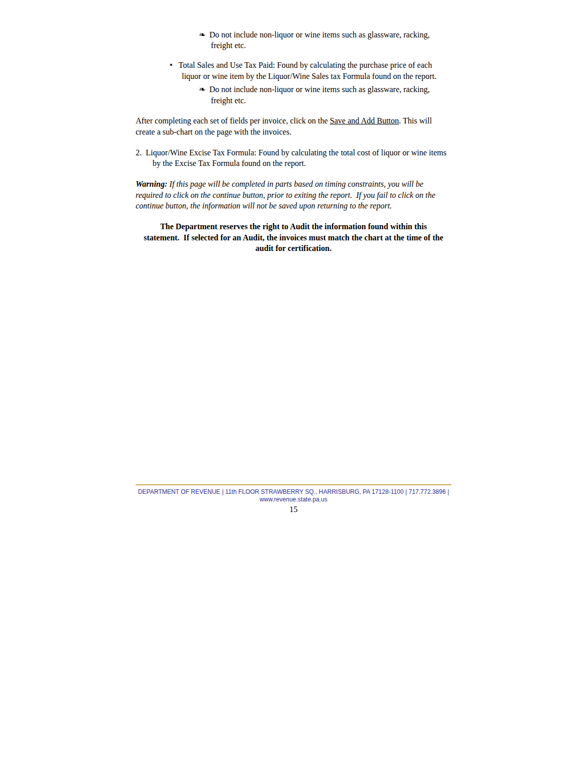❧ Do not include non-liquor or wine items such as glassware, racking, freight etc.
• Total Sales and Use Tax Paid: Found by calculating the purchase price of each liquor or wine item by the Liquor/Wine Sales tax Formula found on the report.
❧ Do not include non-liquor or wine items such as glassware, racking, freight etc.
After completing each set of fields per invoice, click on the Save and Add Button. This will create a sub-chart on the page with the invoices.
2. Liquor/Wine Excise Tax Formula: Found by calculating the total cost of liquor or wine items by the Excise Tax Formula found on the report.
Warning: If this page will be completed in parts based on timing constraints, you will be required to click on the continue button, prior to exiting the report. If you fail to click on the continue button, the information will not be saved upon returning to the report.
The Department reserves the right to Audit the information found within this statement. If selected for an Audit, the invoices must match the chart at the time of the audit for certification.
DEPARTMENT OF REVENUE | 11th FLOOR STRAWBERRY SQ., HARRISBURG, PA 17128-1100 | 717.772.3896 | www.revenue.state.pa.us
15